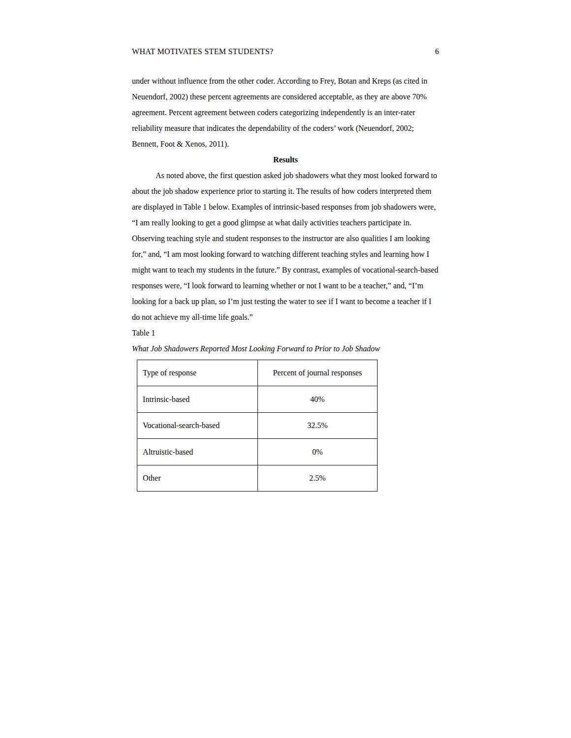What motivates stem students? 6
under without influence from the other coder. According to Frey, Botan and Kreps (as cited in Neuendorf, 2002) these percent agreements are considered acceptable, as they are above 70% agreement. Percent agreement between coders categorizing independently is an inter-rater reliability measure that indicates the dependability of the coders’ work (Neuendorf, 2002; Bennett, Foot & Xenos, 2011).
Results
As noted above, the first question asked job shadowers what they most looked forward to about the job shadow experience prior to starting it. The results of how coders interpreted them are displayed in Table 1 below. Examples of intrinsic-based responses from job shadowers were, “I am really looking to get a good glimpse at what daily activities teachers participate in. Observing teaching style and student responses to the instructor are also qualities I am looking for,” and, “I am most looking forward to watching different teaching styles and learning how I might want to teach my students in the future.” By contrast, examples of vocational-search-based responses were, “I look forward to learning whether or not I want to be a teacher,” and, “I’m looking for a back up plan, so I’m just testing the water to see if I want to become a teacher if I do not achieve my all-time life goals.”
Table 1
What Job Shadowers Reported Most Looking Forward to Prior to Job Shadow
| Type of response | Percent of journal responses |
| --- | --- |
| Intrinsic-based | 40% |
| Vocational-search-based | 32.5% |
| Altruistic-based | 0% |
| Other | 2.5% |